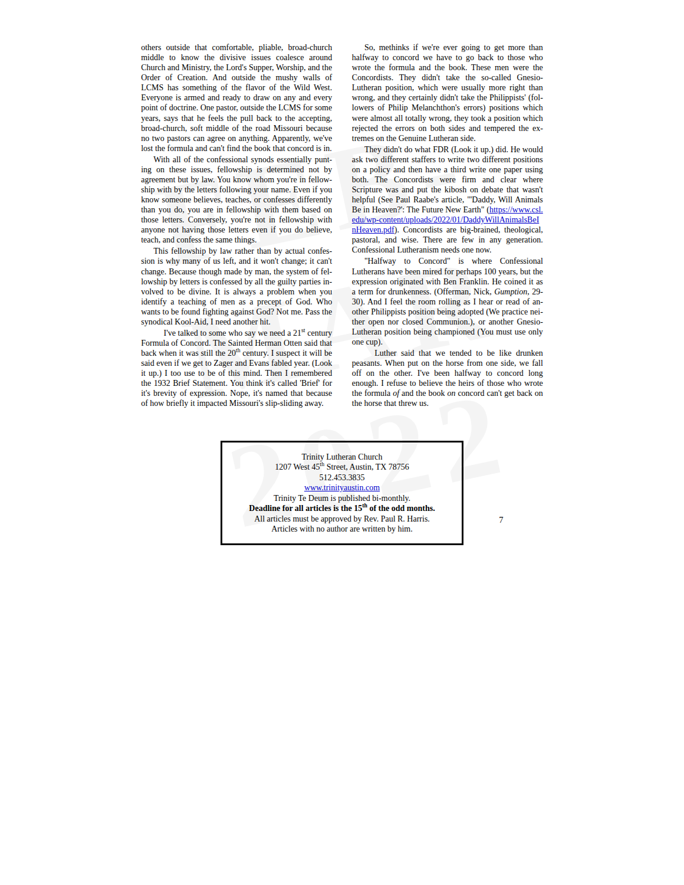FEB-MAR 2022
others outside that comfortable, pliable, broad-church middle to know the divisive issues coalesce around Church and Ministry, the Lord's Supper, Worship, and the Order of Creation. And outside the mushy walls of LCMS has something of the flavor of the Wild West. Everyone is armed and ready to draw on any and every point of doctrine. One pastor, outside the LCMS for some years, says that he feels the pull back to the accepting, broad-church, soft middle of the road Missouri because no two pastors can agree on anything. Apparently, we've lost the formula and can't find the book that concord is in.
With all of the confessional synods essentially punting on these issues, fellowship is determined not by agreement but by law. You know whom you're in fellowship with by the letters following your name. Even if you know someone believes, teaches, or confesses differently than you do, you are in fellowship with them based on those letters. Conversely, you're not in fellowship with anyone not having those letters even if you do believe, teach, and confess the same things.
This fellowship by law rather than by actual confession is why many of us left, and it won't change; it can't change. Because though made by man, the system of fellowship by letters is confessed by all the guilty parties involved to be divine. It is always a problem when you identify a teaching of men as a precept of God. Who wants to be found fighting against God? Not me. Pass the synodical Kool-Aid, I need another hit.
I've talked to some who say we need a 21st century Formula of Concord. The Sainted Herman Otten said that back when it was still the 20th century. I suspect it will be said even if we get to Zager and Evans fabled year. (Look it up.) I too use to be of this mind. Then I remembered the 1932 Brief Statement. You think it's called 'Brief' for it's brevity of expression. Nope, it's named that because of how briefly it impacted Missouri's slip-sliding away.
So, methinks if we're ever going to get more than halfway to concord we have to go back to those who wrote the formula and the book. These men were the Concordists. They didn't take the so-called Gnesio-Lutheran position, which were usually more right than wrong, and they certainly didn't take the Philippists' (followers of Philip Melanchthon's errors) positions which were almost all totally wrong, they took a position which rejected the errors on both sides and tempered the extremes on the Genuine Lutheran side.
They didn't do what FDR (Look it up.) did. He would ask two different staffers to write two different positions on a policy and then have a third write one paper using both. The Concordists were firm and clear where Scripture was and put the kibosh on debate that wasn't helpful (See Paul Raabe's article, "'Daddy, Will Animals Be in Heaven?': The Future New Earth" (https://www.csl.edu/wp-content/uploads/2022/01/DaddyWillAnimalsBeInHeaven.pdf). Concordists are big-brained, theological, pastoral, and wise. There are few in any generation. Confessional Lutheranism needs one now.
"Halfway to Concord" is where Confessional Lutherans have been mired for perhaps 100 years, but the expression originated with Ben Franklin. He coined it as a term for drunkenness. (Offerman, Nick, Gumption, 29-30). And I feel the room rolling as I hear or read of another Philippists position being adopted (We practice neither open nor closed Communion.), or another Gnesio-Lutheran position being championed (You must use only one cup).
Luther said that we tended to be like drunken peasants. When put on the horse from one side, we fall off on the other. I've been halfway to concord long enough. I refuse to believe the heirs of those who wrote the formula of and the book on concord can't get back on the horse that threw us.
Trinity Lutheran Church
1207 West 45th Street, Austin, TX 78756
512.453.3835
www.trinityaustin.com
Trinity Te Deum is published bi-monthly.
Deadline for all articles is the 15th of the odd months.
All articles must be approved by Rev. Paul R. Harris.
Articles with no author are written by him.
7